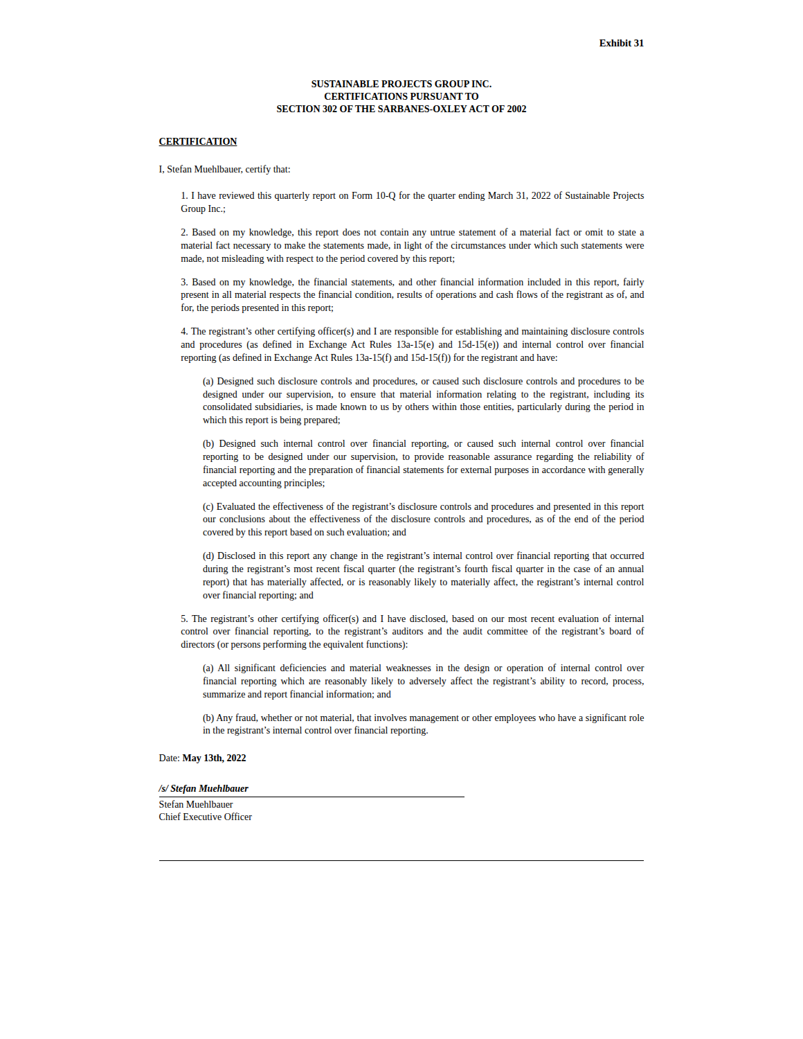Exhibit 31
SUSTAINABLE PROJECTS GROUP INC.
CERTIFICATIONS PURSUANT TO
SECTION 302 OF THE SARBANES-OXLEY ACT OF 2002
CERTIFICATION
I, Stefan Muehlbauer, certify that:
1. I have reviewed this quarterly report on Form 10-Q for the quarter ending March 31, 2022 of Sustainable Projects Group Inc.;
2. Based on my knowledge, this report does not contain any untrue statement of a material fact or omit to state a material fact necessary to make the statements made, in light of the circumstances under which such statements were made, not misleading with respect to the period covered by this report;
3. Based on my knowledge, the financial statements, and other financial information included in this report, fairly present in all material respects the financial condition, results of operations and cash flows of the registrant as of, and for, the periods presented in this report;
4. The registrant’s other certifying officer(s) and I are responsible for establishing and maintaining disclosure controls and procedures (as defined in Exchange Act Rules 13a-15(e) and 15d-15(e)) and internal control over financial reporting (as defined in Exchange Act Rules 13a-15(f) and 15d-15(f)) for the registrant and have:
(a) Designed such disclosure controls and procedures, or caused such disclosure controls and procedures to be designed under our supervision, to ensure that material information relating to the registrant, including its consolidated subsidiaries, is made known to us by others within those entities, particularly during the period in which this report is being prepared;
(b) Designed such internal control over financial reporting, or caused such internal control over financial reporting to be designed under our supervision, to provide reasonable assurance regarding the reliability of financial reporting and the preparation of financial statements for external purposes in accordance with generally accepted accounting principles;
(c) Evaluated the effectiveness of the registrant’s disclosure controls and procedures and presented in this report our conclusions about the effectiveness of the disclosure controls and procedures, as of the end of the period covered by this report based on such evaluation; and
(d) Disclosed in this report any change in the registrant’s internal control over financial reporting that occurred during the registrant’s most recent fiscal quarter (the registrant’s fourth fiscal quarter in the case of an annual report) that has materially affected, or is reasonably likely to materially affect, the registrant’s internal control over financial reporting; and
5. The registrant’s other certifying officer(s) and I have disclosed, based on our most recent evaluation of internal control over financial reporting, to the registrant’s auditors and the audit committee of the registrant’s board of directors (or persons performing the equivalent functions):
(a) All significant deficiencies and material weaknesses in the design or operation of internal control over financial reporting which are reasonably likely to adversely affect the registrant’s ability to record, process, summarize and report financial information; and
(b) Any fraud, whether or not material, that involves management or other employees who have a significant role in the registrant’s internal control over financial reporting.
Date: May 13th, 2022
/s/ Stefan Muehlbauer
Stefan Muehlbauer
Chief Executive Officer